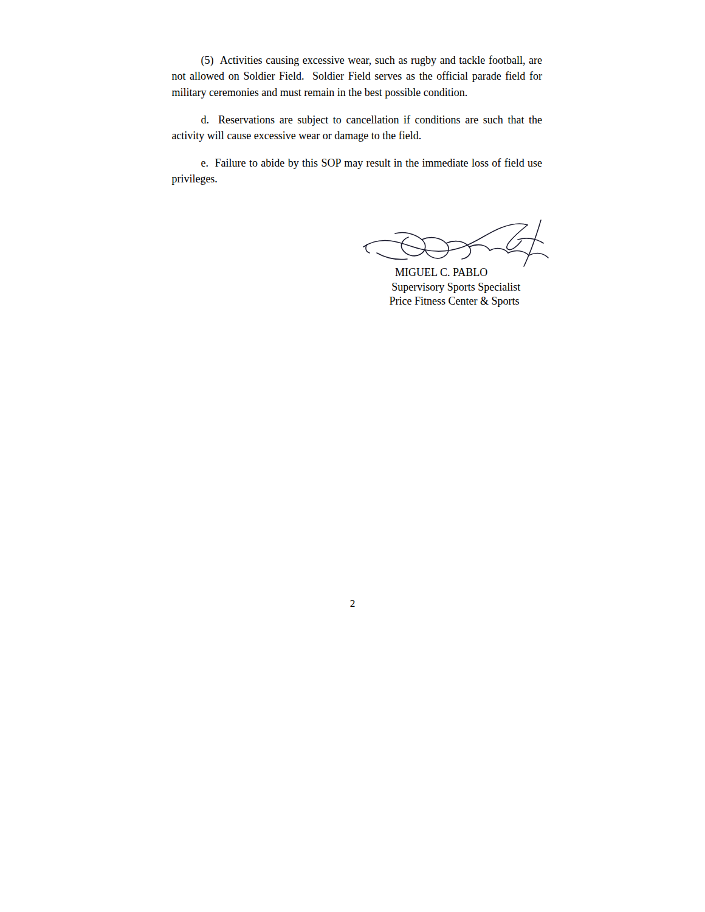(5) Activities causing excessive wear, such as rugby and tackle football, are not allowed on Soldier Field. Soldier Field serves as the official parade field for military ceremonies and must remain in the best possible condition.
d. Reservations are subject to cancellation if conditions are such that the activity will cause excessive wear or damage to the field.
e. Failure to abide by this SOP may result in the immediate loss of field use privileges.
MIGUEL C. PABLO
Supervisory Sports Specialist
Price Fitness Center & Sports
2